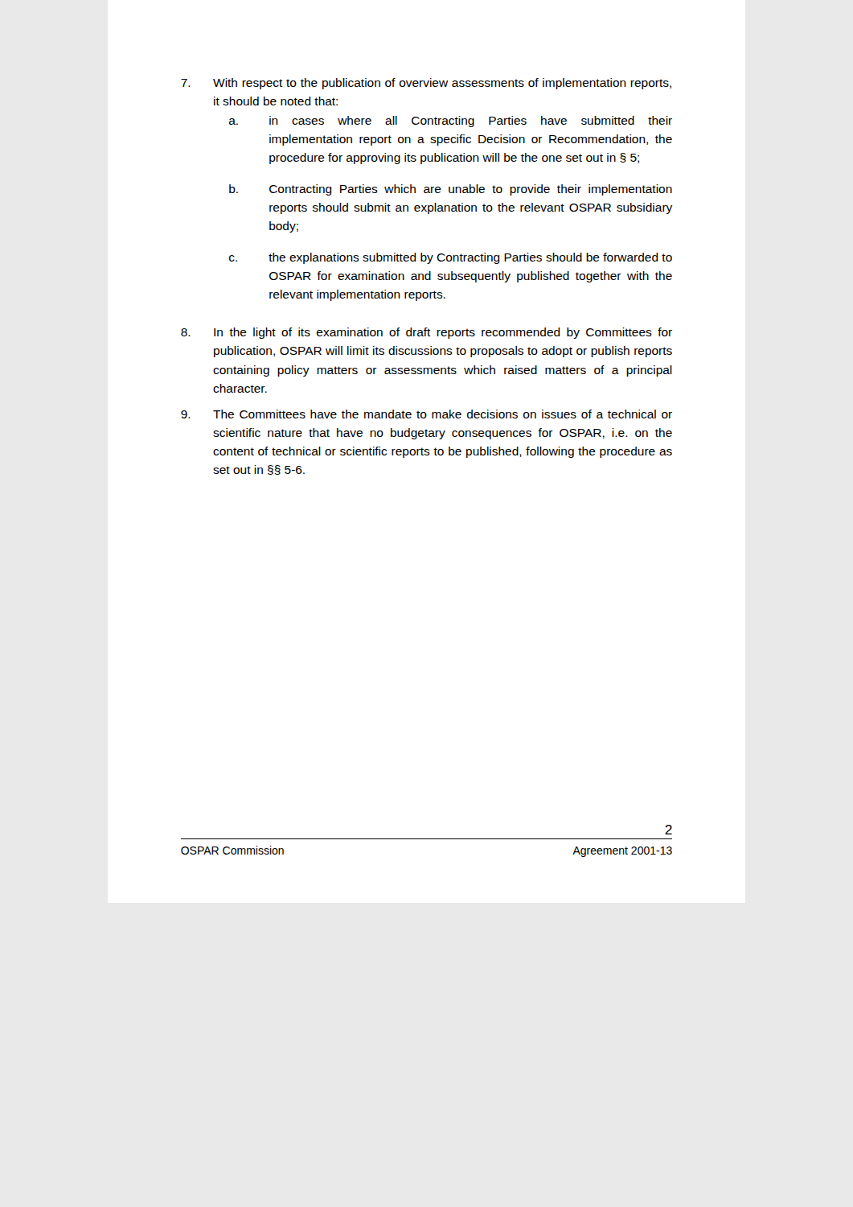7.
With respect to the publication of overview assessments of implementation reports, it should be noted that:
a.
in cases where all Contracting Parties have submitted their implementation report on a specific Decision or Recommendation, the procedure for approving its publication will be the one set out in § 5;
b.
Contracting Parties which are unable to provide their implementation reports should submit an explanation to the relevant OSPAR subsidiary body;
c.
the explanations submitted by Contracting Parties should be forwarded to OSPAR for examination and subsequently published together with the relevant implementation reports.
8.
In the light of its examination of draft reports recommended by Committees for publication, OSPAR will limit its discussions to proposals to adopt or publish reports containing policy matters or assessments which raised matters of a principal character.
9.
The Committees have the mandate to make decisions on issues of a technical or scientific nature that have no budgetary consequences for OSPAR, i.e. on the content of technical or scientific reports to be published, following the procedure as set out in §§ 5-6.
2
OSPAR Commission
Agreement 2001-13